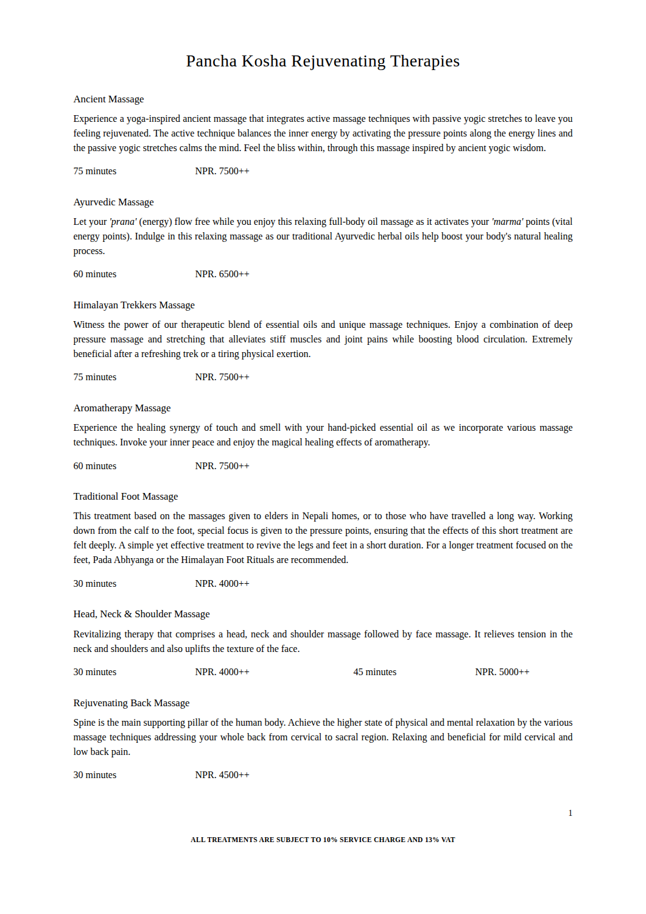Pancha Kosha Rejuvenating Therapies
Ancient Massage
Experience a yoga-inspired ancient massage that integrates active massage techniques with passive yogic stretches to leave you feeling rejuvenated. The active technique balances the inner energy by activating the pressure points along the energy lines and the passive yogic stretches calms the mind. Feel the bliss within, through this massage inspired by ancient yogic wisdom.
75 minutes NPR. 7500++
Ayurvedic Massage
Let your 'prana' (energy) flow free while you enjoy this relaxing full-body oil massage as it activates your 'marma' points (vital energy points). Indulge in this relaxing massage as our traditional Ayurvedic herbal oils help boost your body's natural healing process.
60 minutes NPR. 6500++
Himalayan Trekkers Massage
Witness the power of our therapeutic blend of essential oils and unique massage techniques. Enjoy a combination of deep pressure massage and stretching that alleviates stiff muscles and joint pains while boosting blood circulation. Extremely beneficial after a refreshing trek or a tiring physical exertion.
75 minutes NPR. 7500++
Aromatherapy Massage
Experience the healing synergy of touch and smell with your hand-picked essential oil as we incorporate various massage techniques. Invoke your inner peace and enjoy the magical healing effects of aromatherapy.
60 minutes NPR. 7500++
Traditional Foot Massage
This treatment based on the massages given to elders in Nepali homes, or to those who have travelled a long way. Working down from the calf to the foot, special focus is given to the pressure points, ensuring that the effects of this short treatment are felt deeply. A simple yet effective treatment to revive the legs and feet in a short duration. For a longer treatment focused on the feet, Pada Abhyanga or the Himalayan Foot Rituals are recommended.
30 minutes NPR. 4000++
Head, Neck & Shoulder Massage
Revitalizing therapy that comprises a head, neck and shoulder massage followed by face massage. It relieves tension in the neck and shoulders and also uplifts the texture of the face.
30 minutes NPR. 4000++45 minutes NPR. 5000++
Rejuvenating Back Massage
Spine is the main supporting pillar of the human body. Achieve the higher state of physical and mental relaxation by the various massage techniques addressing your whole back from cervical to sacral region. Relaxing and beneficial for mild cervical and low back pain.
30 minutes NPR. 4500++
1
ALL TREATMENTS ARE SUBJECT TO 10% SERVICE CHARGE AND 13% VAT